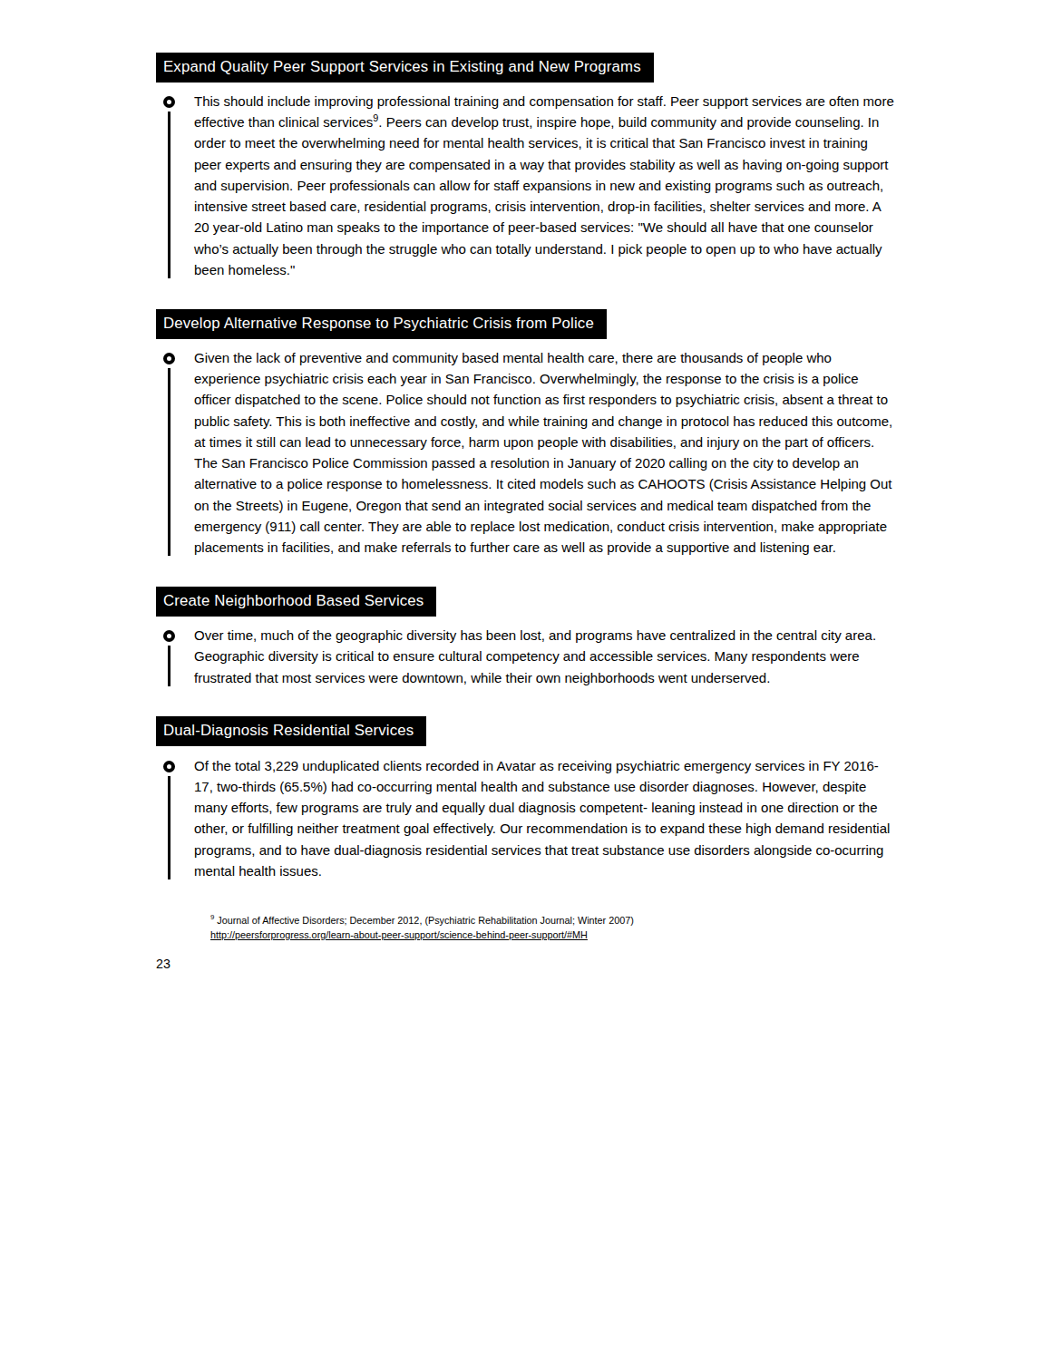Expand Quality Peer Support Services in Existing and New Programs
This should include improving professional training and compensation for staff. Peer support services are often more effective than clinical services9. Peers can develop trust, inspire hope, build community and provide counseling. In order to meet the overwhelming need for mental health services, it is critical that San Francisco invest in training peer experts and ensuring they are compensated in a way that provides stability as well as having on-going support and supervision. Peer professionals can allow for staff expansions in new and existing programs such as outreach, intensive street based care, residential programs, crisis intervention, drop-in facilities, shelter services and more. A 20 year-old Latino man speaks to the importance of peer-based services: "We should all have that one counselor who’s actually been through the struggle who can totally understand. I pick people to open up to who have actually been homeless."
Develop Alternative Response to Psychiatric Crisis from Police
Given the lack of preventive and community based mental health care, there are thousands of people who experience psychiatric crisis each year in San Francisco. Overwhelmingly, the response to the crisis is a police officer dispatched to the scene. Police should not function as first responders to psychiatric crisis, absent a threat to public safety. This is both ineffective and costly, and while training and change in protocol has reduced this outcome, at times it still can lead to unnecessary force, harm upon people with disabilities, and injury on the part of officers. The San Francisco Police Commission passed a resolution in January of 2020 calling on the city to develop an alternative to a police response to homelessness. It cited models such as CAHOOTS (Crisis Assistance Helping Out on the Streets) in Eugene, Oregon that send an integrated social services and medical team dispatched from the emergency (911) call center. They are able to replace lost medication, conduct crisis intervention, make appropriate placements in facilities, and make referrals to further care as well as provide a supportive and listening ear.
Create Neighborhood Based Services
Over time, much of the geographic diversity has been lost, and programs have centralized in the central city area. Geographic diversity is critical to ensure cultural competency and accessible services. Many respondents were frustrated that most services were downtown, while their own neighborhoods went underserved.
Dual-Diagnosis Residential Services
Of the total 3,229 unduplicated clients recorded in Avatar as receiving psychiatric emergency services in FY 2016-17, two-thirds (65.5%) had co-occurring mental health and substance use disorder diagnoses. However, despite many efforts, few programs are truly and equally dual diagnosis competent- leaning instead in one direction or the other, or fulfilling neither treatment goal effectively. Our recommendation is to expand these high demand residential programs, and to have dual-diagnosis residential services that treat substance use disorders alongside co-ocurring mental health issues.
9 Journal of Affective Disorders; December 2012, (Psychiatric Rehabilitation Journal; Winter 2007)
http://peersforprogress.org/learn-about-peer-support/science-behind-peer-support/#MH
23